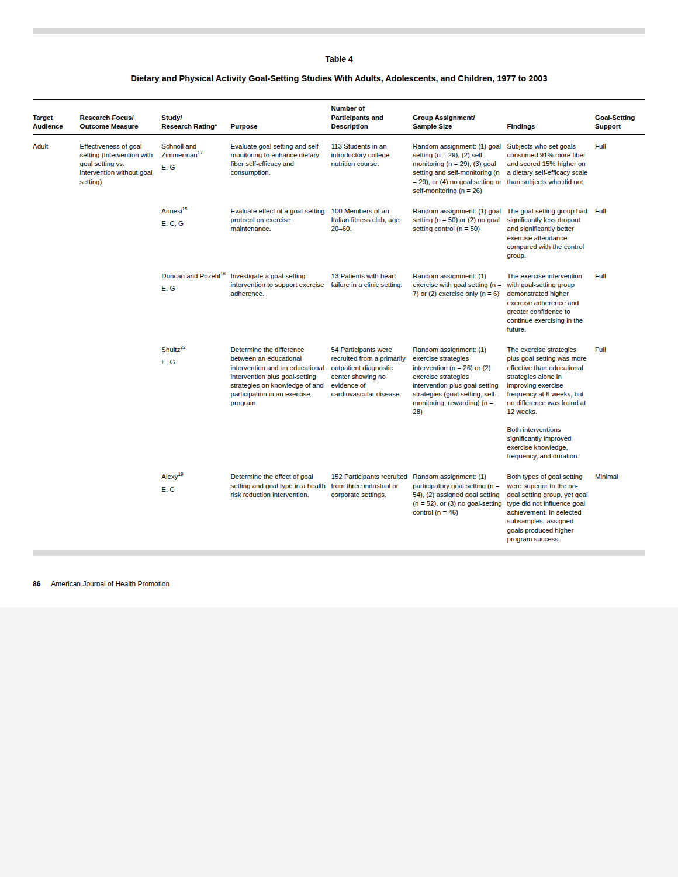Table 4
Dietary and Physical Activity Goal-Setting Studies With Adults, Adolescents, and Children, 1977 to 2003
| Target Audience | Research Focus/ Outcome Measure | Study/ Research Rating* | Purpose | Number of Participants and Description | Group Assignment/ Sample Size | Findings | Goal-Setting Support |
| --- | --- | --- | --- | --- | --- | --- | --- |
| Adult | Effectiveness of goal setting (Intervention with goal setting vs. intervention without goal setting) | Schnoll and Zimmerman 17 E, G | Evaluate goal setting and self-monitoring to enhance dietary fiber self-efficacy and consumption. | 113 Students in an introductory college nutrition course. | Random assignment: (1) goal setting (n = 29), (2) self-monitoring (n = 29), (3) goal setting and self-monitoring (n = 29), or (4) no goal setting or self-monitoring (n = 26) | Subjects who set goals consumed 91% more fiber and scored 15% higher on a dietary self-efficacy scale than subjects who did not. | Full |
| | | Annesi 15 E, C, G | Evaluate effect of a goal-setting protocol on exercise maintenance. | 100 Members of an Italian fitness club, age 20–60. | Random assignment: (1) goal setting (n = 50) or (2) no goal setting control (n = 50) | The goal-setting group had significantly less dropout and significantly better exercise attendance compared with the control group. | Full |
| | | Duncan and Pozehl 18 E, G | Investigate a goal-setting intervention to support exercise adherence. | 13 Patients with heart failure in a clinic setting. | Random assignment: (1) exercise with goal setting (n = 7) or (2) exercise only (n = 6) | The exercise intervention with goal-setting group demonstrated higher exercise adherence and greater confidence to continue exercising in the future. | Full |
| | | Shultz 22 E, G | Determine the difference between an educational intervention and an educational intervention plus goal-setting strategies on knowledge of and participation in an exercise program. | 54 Participants were recruited from a primarily outpatient diagnostic center showing no evidence of cardiovascular disease. | Random assignment: (1) exercise strategies intervention (n = 26) or (2) exercise strategies intervention plus goal-setting strategies (goal setting, self-monitoring, rewarding) (n = 28) | The exercise strategies plus goal setting was more effective than educational strategies alone in improving exercise frequency at 6 weeks, but no difference was found at 12 weeks. Both interventions significantly improved exercise knowledge, frequency, and duration. | Full |
| | | Alexy 19 E, C | Determine the effect of goal setting and goal type in a health risk reduction intervention. | 152 Participants recruited from three industrial or corporate settings. | Random assignment: (1) participatory goal setting (n = 54), (2) assigned goal setting (n = 52), or (3) no goal-setting control (n = 46) | Both types of goal setting were superior to the no-goal setting group, yet goal type did not influence goal achievement. In selected subsamples, assigned goals produced higher program success. | Minimal |
86 American Journal of Health Promotion